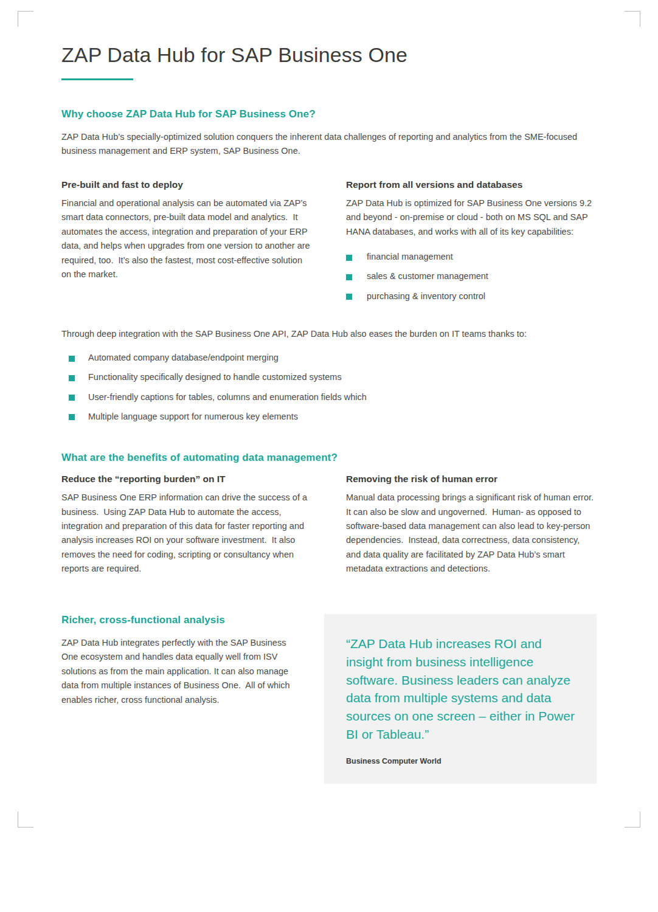ZAP Data Hub for SAP Business One
Why choose ZAP Data Hub for SAP Business One?
ZAP Data Hub’s specially-optimized solution conquers the inherent data challenges of reporting and analytics from the SME-focused business management and ERP system, SAP Business One.
Pre-built and fast to deploy
Financial and operational analysis can be automated via ZAP’s smart data connectors, pre-built data model and analytics. It automates the access, integration and preparation of your ERP data, and helps when upgrades from one version to another are required, too. It’s also the fastest, most cost-effective solution on the market.
Report from all versions and databases
ZAP Data Hub is optimized for SAP Business One versions 9.2 and beyond - on-premise or cloud - both on MS SQL and SAP HANA databases, and works with all of its key capabilities:
financial management
sales & customer management
purchasing & inventory control
Through deep integration with the SAP Business One API, ZAP Data Hub also eases the burden on IT teams thanks to:
Automated company database/endpoint merging
Functionality specifically designed to handle customized systems
User-friendly captions for tables, columns and enumeration fields which
Multiple language support for numerous key elements
What are the benefits of automating data management?
Reduce the “reporting burden” on IT
SAP Business One ERP information can drive the success of a business. Using ZAP Data Hub to automate the access, integration and preparation of this data for faster reporting and analysis increases ROI on your software investment. It also removes the need for coding, scripting or consultancy when reports are required.
Removing the risk of human error
Manual data processing brings a significant risk of human error. It can also be slow and ungoverned. Human- as opposed to software-based data management can also lead to key-person dependencies. Instead, data correctness, data consistency, and data quality are facilitated by ZAP Data Hub’s smart metadata extractions and detections.
Richer, cross-functional analysis
ZAP Data Hub integrates perfectly with the SAP Business One ecosystem and handles data equally well from ISV solutions as from the main application. It can also manage data from multiple instances of Business One. All of which enables richer, cross functional analysis.
“ZAP Data Hub increases ROI and insight from business intelligence software. Business leaders can analyze data from multiple systems and data sources on one screen – either in Power BI or Tableau.”
Business Computer World